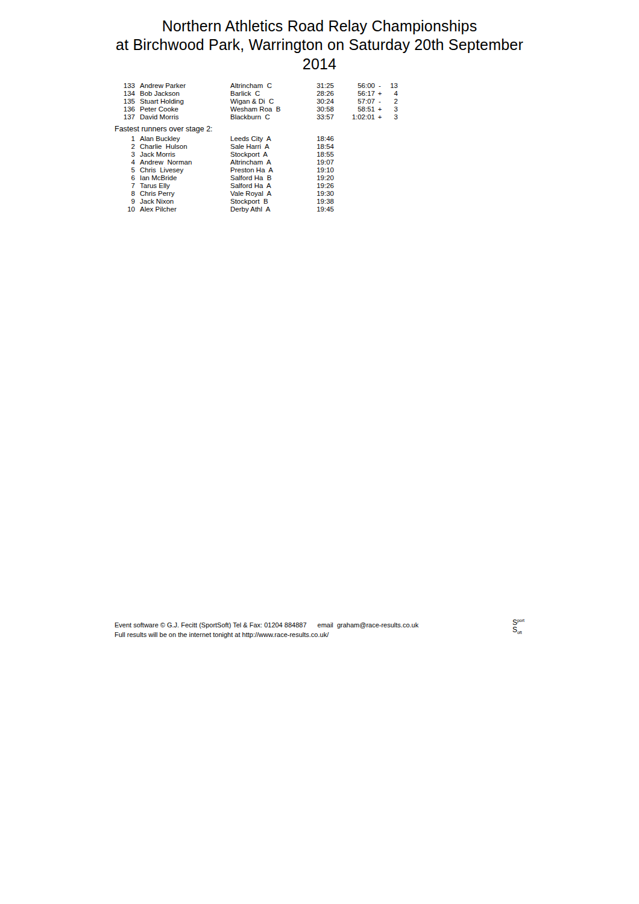Northern Athletics Road Relay Championships
at Birchwood Park, Warrington on Saturday 20th September 2014
| 133 | Andrew Parker | Altrincham C | 31:25 | 56:00 | - | 13 |
| 134 | Bob Jackson | Barlick C | 28:26 | 56:17 | + | 4 |
| 135 | Stuart Holding | Wigan & Di C | 30:24 | 57:07 | - | 2 |
| 136 | Peter Cooke | Wesham Roa B | 30:58 | 58:51 | + | 3 |
| 137 | David Morris | Blackburn C | 33:57 | 1:02:01 | + | 3 |
Fastest runners over stage 2:
| 1 | Alan Buckley | Leeds City A | 18:46 |
| 2 | Charlie Hulson | Sale Harri A | 18:54 |
| 3 | Jack Morris | Stockport A | 18:55 |
| 4 | Andrew Norman | Altrincham A | 19:07 |
| 5 | Chris Livesey | Preston Ha A | 19:10 |
| 6 | Ian McBride | Salford Ha B | 19:20 |
| 7 | Tarus Elly | Salford Ha A | 19:26 |
| 8 | Chris Perry | Vale Royal A | 19:30 |
| 9 | Jack Nixon | Stockport B | 19:38 |
| 10 | Alex Pilcher | Derby Athl A | 19:45 |
Sport
Soft
Event software © G.J. Fecitt (SportSoft) Tel & Fax: 01204 884887 email graham@race-results.co.uk
Full results will be on the internet tonight at http://www.race-results.co.uk/